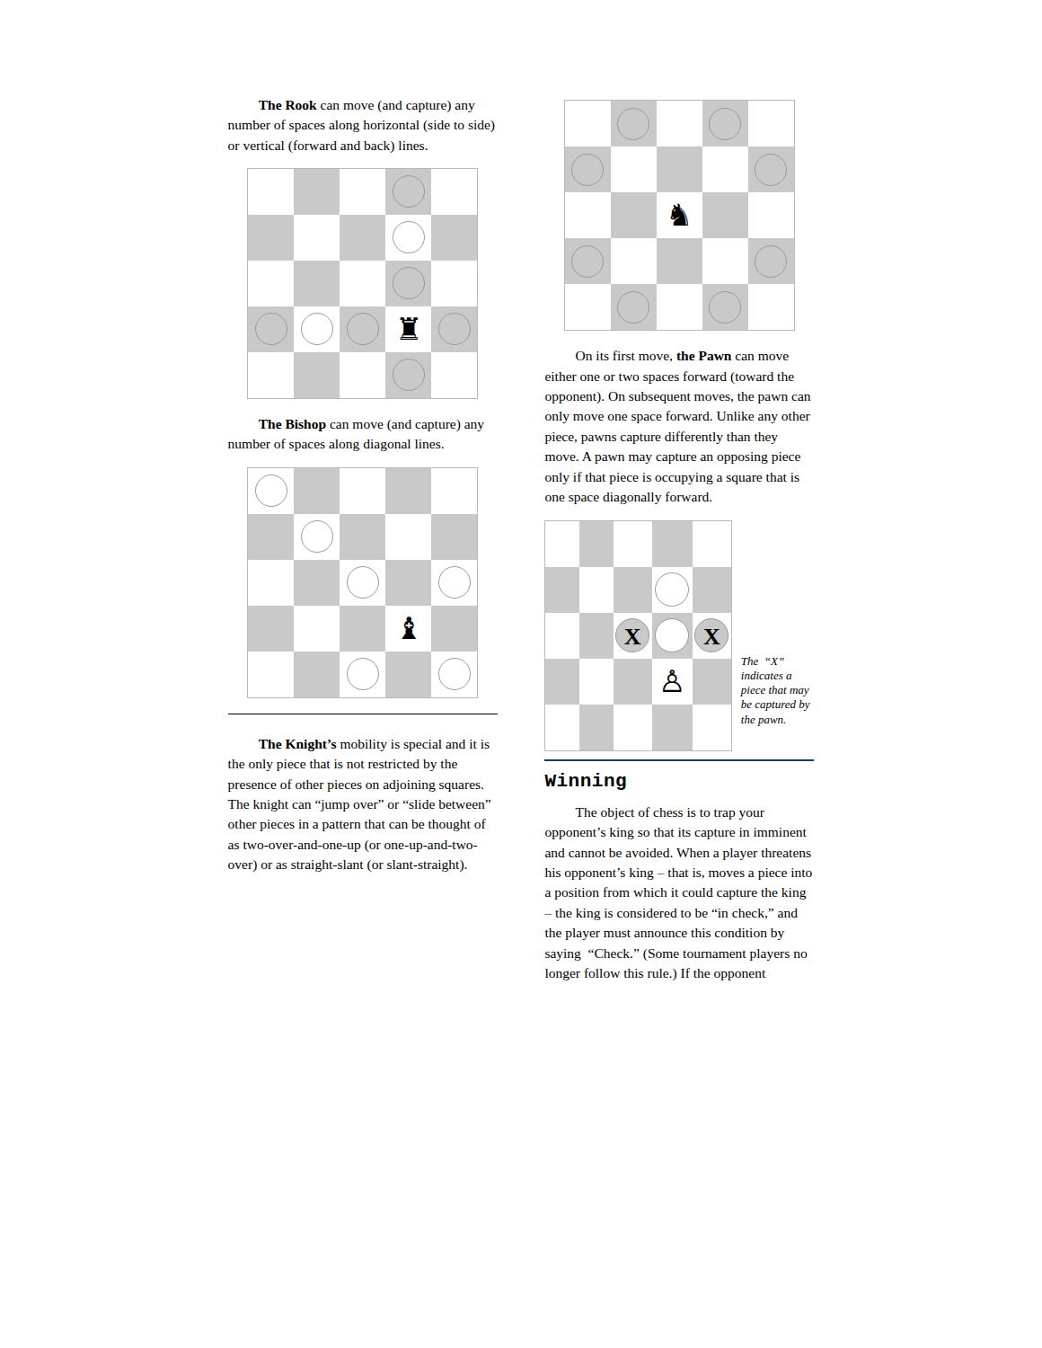The Rook can move (and capture) any number of spaces along horizontal (side to side) or vertical (forward and back) lines.
| | | | ♜ | |
The Bishop can move (and capture) any number of spaces along diagonal lines.
| | | | ♝ | |
The Knight’s mobility is special and it is the only piece that is not restricted by the presence of other pieces on adjoining squares. The knight can “jump over” or “slide between” other pieces in a pattern that can be thought of as two-over-and-one-up (or one-up-and-two-over) or as straight-slant (or slant-straight).
| | | ♞ | | |
On its first move, the Pawn can move either one or two spaces forward (toward the opponent). On subsequent moves, the pawn can only move one space forward. Unlike any other piece, pawns capture differently than they move. A pawn may capture an opposing piece only if that piece is occupying a square that is one space diagonally forward.
| | | | 1 st | |
| | | X | | X |
| | | | ♙ | |
The “X” indicates a piece that may be captured by the pawn.
Winning
The object of chess is to trap your opponent’s king so that its capture in imminent and cannot be avoided. When a player threatens his opponent’s king – that is, moves a piece into a position from which it could capture the king – the king is considered to be “in check,” and the player must announce this condition by saying “Check.” (Some tournament players no longer follow this rule.) If the opponent